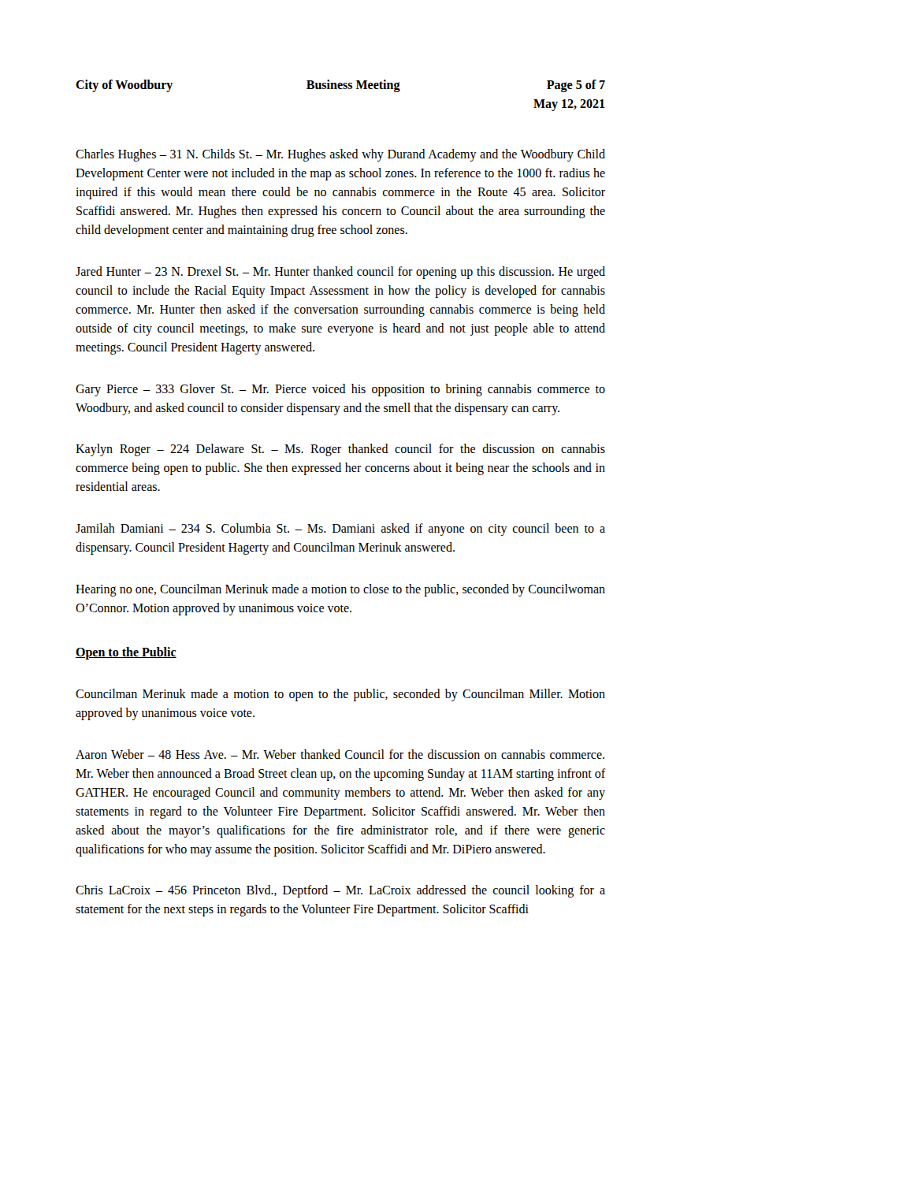City of Woodbury
Business Meeting
Page 5 of 7 May 12, 2021
Charles Hughes – 31 N. Childs St. – Mr. Hughes asked why Durand Academy and the Woodbury Child Development Center were not included in the map as school zones. In reference to the 1000 ft. radius he inquired if this would mean there could be no cannabis commerce in the Route 45 area. Solicitor Scaffidi answered. Mr. Hughes then expressed his concern to Council about the area surrounding the child development center and maintaining drug free school zones.
Jared Hunter – 23 N. Drexel St. – Mr. Hunter thanked council for opening up this discussion. He urged council to include the Racial Equity Impact Assessment in how the policy is developed for cannabis commerce. Mr. Hunter then asked if the conversation surrounding cannabis commerce is being held outside of city council meetings, to make sure everyone is heard and not just people able to attend meetings. Council President Hagerty answered.
Gary Pierce – 333 Glover St. – Mr. Pierce voiced his opposition to brining cannabis commerce to Woodbury, and asked council to consider dispensary and the smell that the dispensary can carry.
Kaylyn Roger – 224 Delaware St. – Ms. Roger thanked council for the discussion on cannabis commerce being open to public. She then expressed her concerns about it being near the schools and in residential areas.
Jamilah Damiani – 234 S. Columbia St. – Ms. Damiani asked if anyone on city council been to a dispensary. Council President Hagerty and Councilman Merinuk answered.
Hearing no one, Councilman Merinuk made a motion to close to the public, seconded by Councilwoman O’Connor. Motion approved by unanimous voice vote.
Open to the Public
Councilman Merinuk made a motion to open to the public, seconded by Councilman Miller. Motion approved by unanimous voice vote.
Aaron Weber – 48 Hess Ave. – Mr. Weber thanked Council for the discussion on cannabis commerce. Mr. Weber then announced a Broad Street clean up, on the upcoming Sunday at 11AM starting infront of GATHER. He encouraged Council and community members to attend. Mr. Weber then asked for any statements in regard to the Volunteer Fire Department. Solicitor Scaffidi answered. Mr. Weber then asked about the mayor’s qualifications for the fire administrator role, and if there were generic qualifications for who may assume the position. Solicitor Scaffidi and Mr. DiPiero answered.
Chris LaCroix – 456 Princeton Blvd., Deptford – Mr. LaCroix addressed the council looking for a statement for the next steps in regards to the Volunteer Fire Department. Solicitor Scaffidi